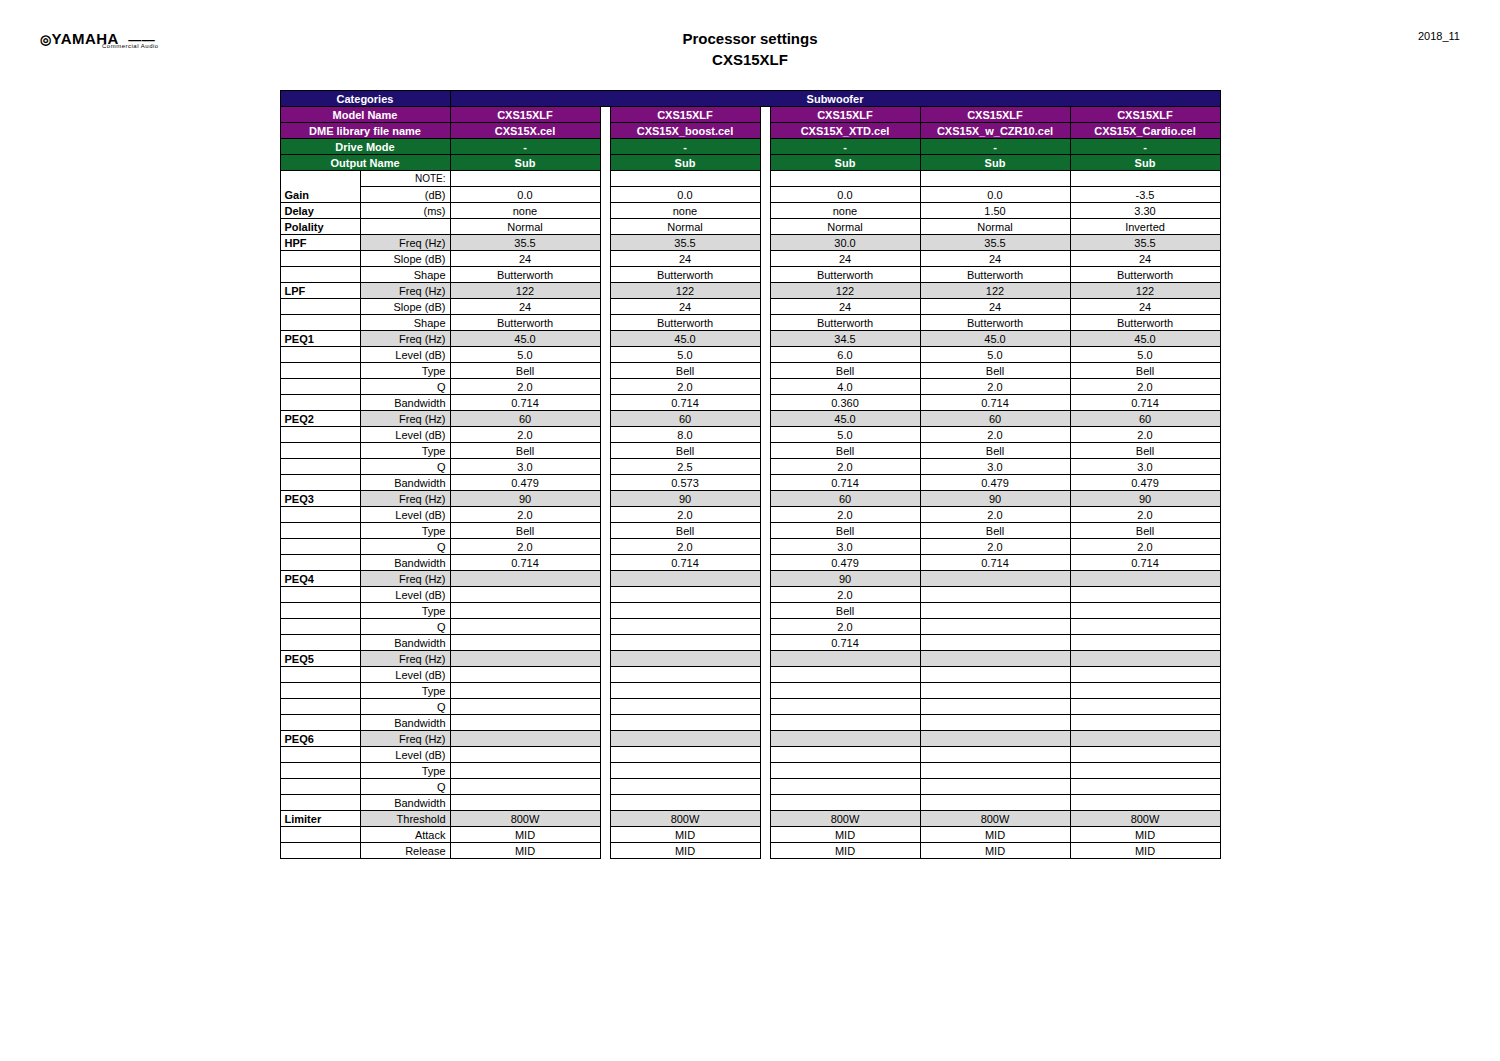◎YAMAHA ——Commercial Audio
Processor settings
CXS15XLF
2018_11
| Categories | Subwoofer |
| Model Name | CXS15XLF | | CXS15XLF | | CXS15XLF | CXS15XLF | CXS15XLF |
| DME library file name | CXS15X.cel | | CXS15X_boost.cel | | CXS15X_XTD.cel | CXS15X_w_CZR10.cel | CXS15X_Cardio.cel |
| Drive Mode | - | | - | | - | - | - |
| Output Name | Sub | | Sub | | Sub | Sub | Sub |
| Gain | NOTE: | | | | | | | |
| (dB) | 0.0 | | 0.0 | | 0.0 | 0.0 | -3.5 |
| Delay | (ms) | none | | none | | none | 1.50 | 3.30 |
| Polality | | Normal | | Normal | | Normal | Normal | Inverted |
| HPF | Freq (Hz) | 35.5 | | 35.5 | | 30.0 | 35.5 | 35.5 |
| | Slope (dB) | 24 | | 24 | | 24 | 24 | 24 |
| | Shape | Butterworth | | Butterworth | | Butterworth | Butterworth | Butterworth |
| LPF | Freq (Hz) | 122 | | 122 | | 122 | 122 | 122 |
| | Slope (dB) | 24 | | 24 | | 24 | 24 | 24 |
| | Shape | Butterworth | | Butterworth | | Butterworth | Butterworth | Butterworth |
| PEQ1 | Freq (Hz) | 45.0 | | 45.0 | | 34.5 | 45.0 | 45.0 |
| | Level (dB) | 5.0 | | 5.0 | | 6.0 | 5.0 | 5.0 |
| | Type | Bell | | Bell | | Bell | Bell | Bell |
| | Q | 2.0 | | 2.0 | | 4.0 | 2.0 | 2.0 |
| | Bandwidth | 0.714 | | 0.714 | | 0.360 | 0.714 | 0.714 |
| PEQ2 | Freq (Hz) | 60 | | 60 | | 45.0 | 60 | 60 |
| | Level (dB) | 2.0 | | 8.0 | | 5.0 | 2.0 | 2.0 |
| | Type | Bell | | Bell | | Bell | Bell | Bell |
| | Q | 3.0 | | 2.5 | | 2.0 | 3.0 | 3.0 |
| | Bandwidth | 0.479 | | 0.573 | | 0.714 | 0.479 | 0.479 |
| PEQ3 | Freq (Hz) | 90 | | 90 | | 60 | 90 | 90 |
| | Level (dB) | 2.0 | | 2.0 | | 2.0 | 2.0 | 2.0 |
| | Type | Bell | | Bell | | Bell | Bell | Bell |
| | Q | 2.0 | | 2.0 | | 3.0 | 2.0 | 2.0 |
| | Bandwidth | 0.714 | | 0.714 | | 0.479 | 0.714 | 0.714 |
| PEQ4 | Freq (Hz) | | | | | 90 | | |
| | Level (dB) | | | | | 2.0 | | |
| | Type | | | | | Bell | | |
| | Q | | | | | 2.0 | | |
| | Bandwidth | | | | | 0.714 | | |
| PEQ5 | Freq (Hz) | | | | | | | |
| | Level (dB) | | | | | | | |
| | Type | | | | | | | |
| | Q | | | | | | | |
| | Bandwidth | | | | | | | |
| PEQ6 | Freq (Hz) | | | | | | | |
| | Level (dB) | | | | | | | |
| | Type | | | | | | | |
| | Q | | | | | | | |
| | Bandwidth | | | | | | | |
| Limiter | Threshold | 800W | | 800W | | 800W | 800W | 800W |
| | Attack | MID | | MID | | MID | MID | MID |
| | Release | MID | | MID | | MID | MID | MID |